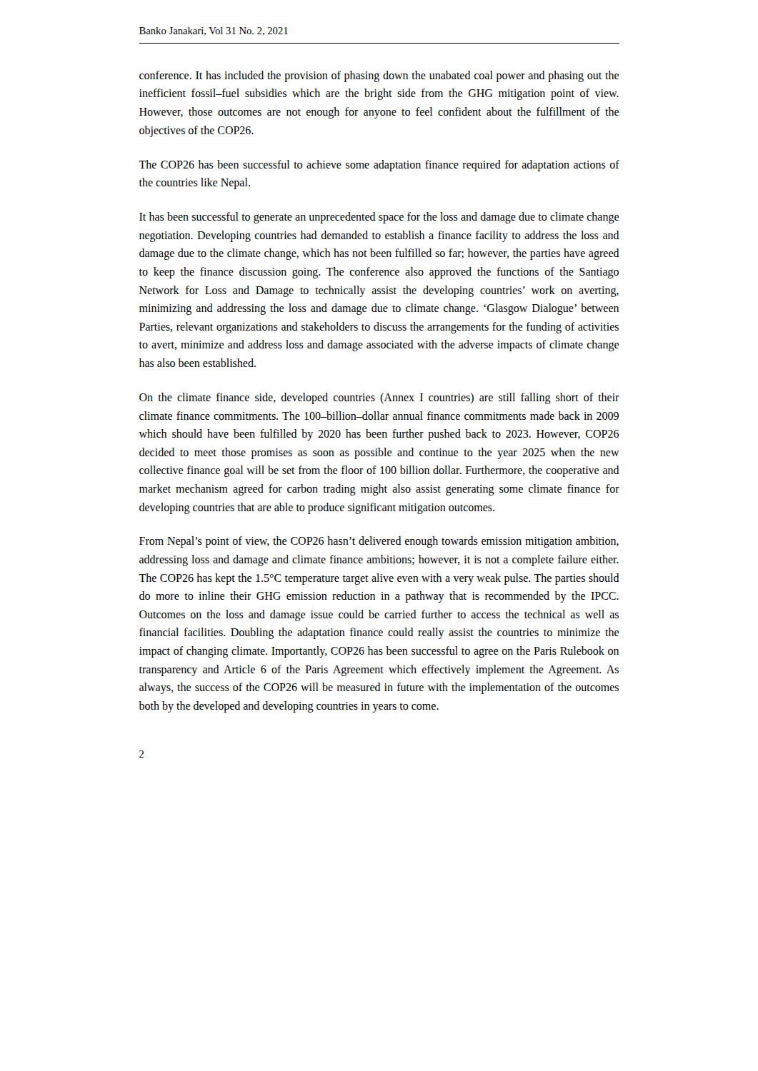Banko Janakari, Vol 31 No. 2, 2021
conference. It has included the provision of phasing down the unabated coal power and phasing out the inefficient fossil–fuel subsidies which are the bright side from the GHG mitigation point of view. However, those outcomes are not enough for anyone to feel confident about the fulfillment of the objectives of the COP26.
The COP26 has been successful to achieve some adaptation finance required for adaptation actions of the countries like Nepal.
It has been successful to generate an unprecedented space for the loss and damage due to climate change negotiation. Developing countries had demanded to establish a finance facility to address the loss and damage due to the climate change, which has not been fulfilled so far; however, the parties have agreed to keep the finance discussion going. The conference also approved the functions of the Santiago Network for Loss and Damage to technically assist the developing countries’ work on averting, minimizing and addressing the loss and damage due to climate change. ‘Glasgow Dialogue’ between Parties, relevant organizations and stakeholders to discuss the arrangements for the funding of activities to avert, minimize and address loss and damage associated with the adverse impacts of climate change has also been established.
On the climate finance side, developed countries (Annex I countries) are still falling short of their climate finance commitments. The 100–billion–dollar annual finance commitments made back in 2009 which should have been fulfilled by 2020 has been further pushed back to 2023. However, COP26 decided to meet those promises as soon as possible and continue to the year 2025 when the new collective finance goal will be set from the floor of 100 billion dollar. Furthermore, the cooperative and market mechanism agreed for carbon trading might also assist generating some climate finance for developing countries that are able to produce significant mitigation outcomes.
From Nepal’s point of view, the COP26 hasn’t delivered enough towards emission mitigation ambition, addressing loss and damage and climate finance ambitions; however, it is not a complete failure either. The COP26 has kept the 1.5°C temperature target alive even with a very weak pulse. The parties should do more to inline their GHG emission reduction in a pathway that is recommended by the IPCC. Outcomes on the loss and damage issue could be carried further to access the technical as well as financial facilities. Doubling the adaptation finance could really assist the countries to minimize the impact of changing climate. Importantly, COP26 has been successful to agree on the Paris Rulebook on transparency and Article 6 of the Paris Agreement which effectively implement the Agreement. As always, the success of the COP26 will be measured in future with the implementation of the outcomes both by the developed and developing countries in years to come.
2